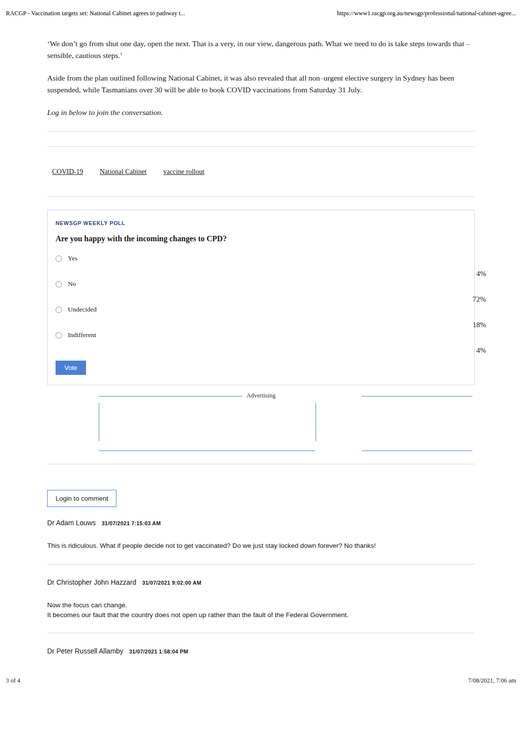RACGP - Vaccination targets set: National Cabinet agrees to pathway t...
https://www1.racgp.org.au/newsgp/professional/national-cabinet-agree...
‘We don’t go from shut one day, open the next. That is a very, in our view, dangerous path. What we need to do is take steps towards that – sensible, cautious steps.’
Aside from the plan outlined following National Cabinet, it was also revealed that all non–urgent elective surgery in Sydney has been suspended, while Tasmanians over 30 will be able to book COVID vaccinations from Saturday 31 July.
Log in below to join the conversation.
COVID-19 National Cabinet vaccine rollout
NEWSGP WEEKLY POLL
Are you happy with the incoming changes to CPD?
Yes
4%
No
72%
Undecided
18%
Indifferent
4%
Vote
Advertising
Login to comment
Dr Adam Louws 31/07/2021 7:15:03 AM
This is ridiculous. What if people decide not to get vaccinated? Do we just stay locked down forever? No thanks!
Dr Christopher John Hazzard 31/07/2021 9:02:00 AM
Now the focus can change.
It becomes our fault that the country does not open up rather than the fault of the Federal Government.
Dr Peter Russell Allamby 31/07/2021 1:58:04 PM
3 of 4
7/08/2021, 7:06 am